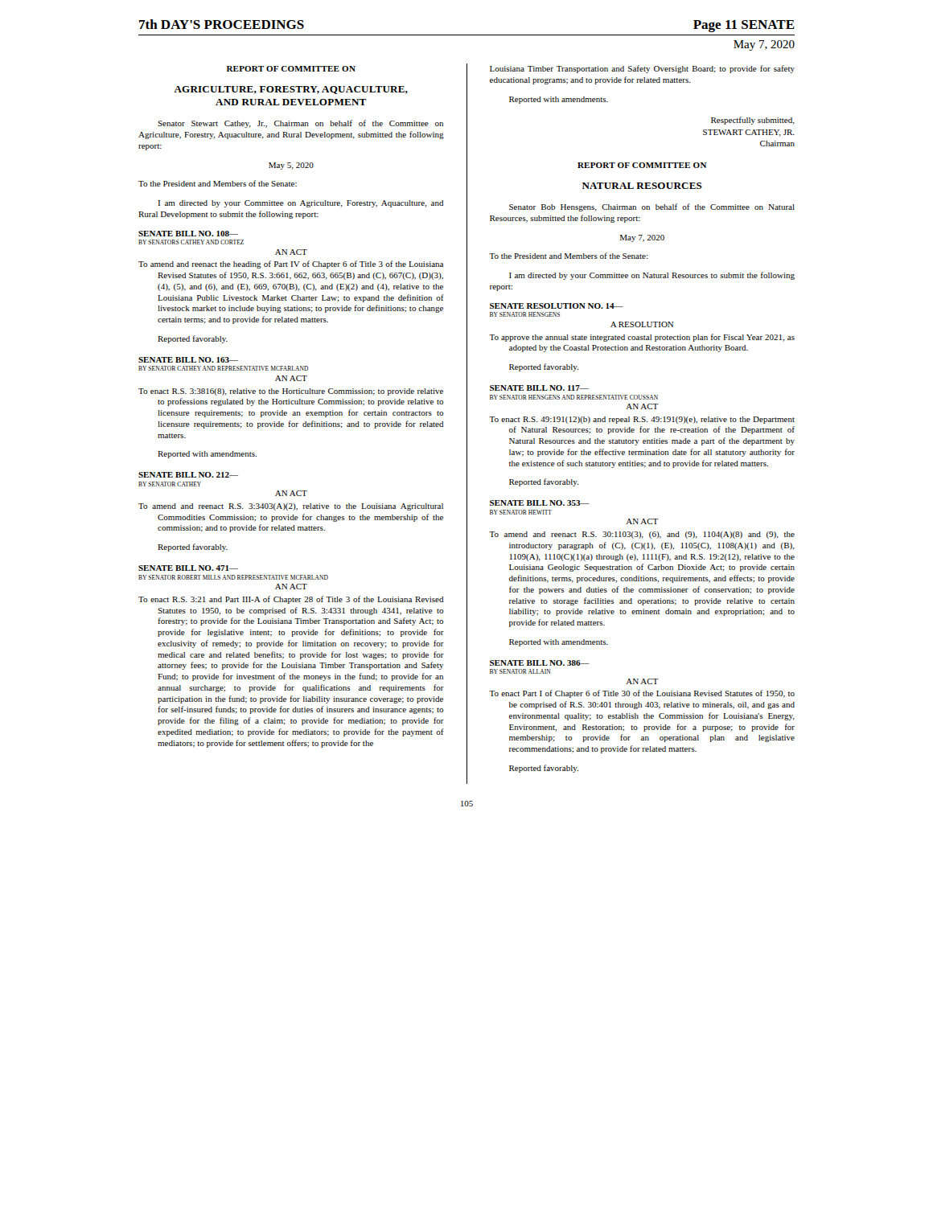7th DAY'S PROCEEDINGS
Page 11 SENATE
May 7, 2020
REPORT OF COMMITTEE ON
AGRICULTURE, FORESTRY, AQUACULTURE,
AND RURAL DEVELOPMENT
Senator Stewart Cathey, Jr., Chairman on behalf of the Committee on Agriculture, Forestry, Aquaculture, and Rural Development, submitted the following report:
May 5, 2020
To the President and Members of the Senate:
I am directed by your Committee on Agriculture, Forestry, Aquaculture, and Rural Development to submit the following report:
SENATE BILL NO. 108—
BY SENATORS CATHEY AND CORTEZ
AN ACT
To amend and reenact the heading of Part IV of Chapter 6 of Title 3 of the Louisiana Revised Statutes of 1950, R.S. 3:661, 662, 663, 665(B) and (C), 667(C), (D)(3), (4), (5), and (6), and (E), 669, 670(B), (C), and (E)(2) and (4), relative to the Louisiana Public Livestock Market Charter Law; to expand the definition of livestock market to include buying stations; to provide for definitions; to change certain terms; and to provide for related matters.
Reported favorably.
SENATE BILL NO. 163—
BY SENATOR CATHEY AND REPRESENTATIVE MCFARLAND
AN ACT
To enact R.S. 3:3816(8), relative to the Horticulture Commission; to provide relative to professions regulated by the Horticulture Commission; to provide relative to licensure requirements; to provide an exemption for certain contractors to licensure requirements; to provide for definitions; and to provide for related matters.
Reported with amendments.
SENATE BILL NO. 212—
BY SENATOR CATHEY
AN ACT
To amend and reenact R.S. 3:3403(A)(2), relative to the Louisiana Agricultural Commodities Commission; to provide for changes to the membership of the commission; and to provide for related matters.
Reported favorably.
SENATE BILL NO. 471—
BY SENATOR ROBERT MILLS AND REPRESENTATIVE MCFARLAND
AN ACT
To enact R.S. 3:21 and Part III-A of Chapter 28 of Title 3 of the Louisiana Revised Statutes to 1950, to be comprised of R.S. 3:4331 through 4341, relative to forestry; to provide for the Louisiana Timber Transportation and Safety Act; to provide for legislative intent; to provide for definitions; to provide for exclusivity of remedy; to provide for limitation on recovery; to provide for medical care and related benefits; to provide for lost wages; to provide for attorney fees; to provide for the Louisiana Timber Transportation and Safety Fund; to provide for investment of the moneys in the fund; to provide for an annual surcharge; to provide for qualifications and requirements for participation in the fund; to provide for liability insurance coverage; to provide for self-insured funds; to provide for duties of insurers and insurance agents; to provide for the filing of a claim; to provide for mediation; to provide for expedited mediation; to provide for mediators; to provide for the payment of mediators; to provide for settlement offers; to provide for the
Louisiana Timber Transportation and Safety Oversight Board; to provide for safety educational programs; and to provide for related matters.
Reported with amendments.
Respectfully submitted,
STEWART CATHEY, JR.
Chairman
REPORT OF COMMITTEE ON
NATURAL RESOURCES
Senator Bob Hensgens, Chairman on behalf of the Committee on Natural Resources, submitted the following report:
May 7, 2020
To the President and Members of the Senate:
I am directed by your Committee on Natural Resources to submit the following report:
SENATE RESOLUTION NO. 14—
BY SENATOR HENSGENS
A RESOLUTION
To approve the annual state integrated coastal protection plan for Fiscal Year 2021, as adopted by the Coastal Protection and Restoration Authority Board.
Reported favorably.
SENATE BILL NO. 117—
BY SENATOR HENSGENS AND REPRESENTATIVE COUSSAN
AN ACT
To enact R.S. 49:191(12)(b) and repeal R.S. 49:191(9)(e), relative to the Department of Natural Resources; to provide for the re-creation of the Department of Natural Resources and the statutory entities made a part of the department by law; to provide for the effective termination date for all statutory authority for the existence of such statutory entities; and to provide for related matters.
Reported favorably.
SENATE BILL NO. 353—
BY SENATOR HEWITT
AN ACT
To amend and reenact R.S. 30:1103(3), (6), and (9), 1104(A)(8) and (9), the introductory paragraph of (C), (C)(1), (E), 1105(C), 1108(A)(1) and (B), 1109(A), 1110(C)(1)(a) through (e), 1111(F), and R.S. 19:2(12), relative to the Louisiana Geologic Sequestration of Carbon Dioxide Act; to provide certain definitions, terms, procedures, conditions, requirements, and effects; to provide for the powers and duties of the commissioner of conservation; to provide relative to storage facilities and operations; to provide relative to certain liability; to provide relative to eminent domain and expropriation; and to provide for related matters.
Reported with amendments.
SENATE BILL NO. 386—
BY SENATOR ALLAIN
AN ACT
To enact Part I of Chapter 6 of Title 30 of the Louisiana Revised Statutes of 1950, to be comprised of R.S. 30:401 through 403, relative to minerals, oil, and gas and environmental quality; to establish the Commission for Louisiana's Energy, Environment, and Restoration; to provide for a purpose; to provide for membership; to provide for an operational plan and legislative recommendations; and to provide for related matters.
Reported favorably.
105